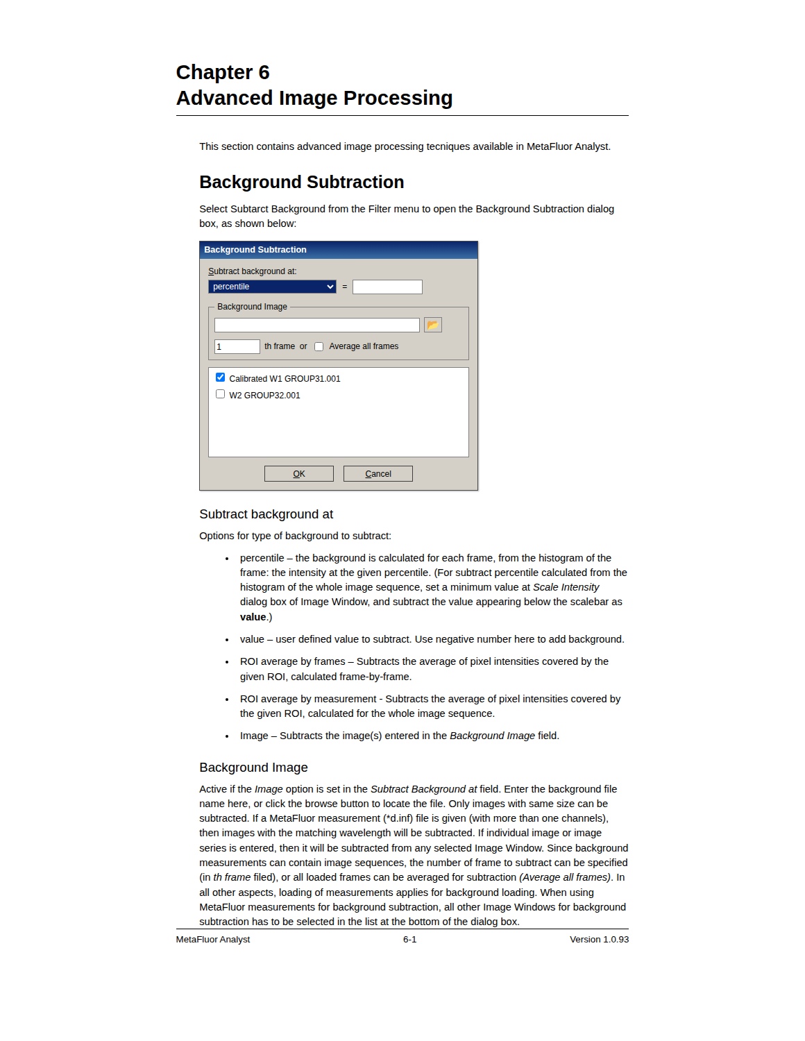Chapter 6
Advanced Image Processing
This section contains advanced image processing tecniques available in MetaFluor Analyst.
Background Subtraction
Select Subtarct Background from the Filter menu to open the Background Subtraction dialog box, as shown below:
Background Subtraction
Subtract background at:
percentile =
Background Image
📂
th frame or Average all frames
Calibrated W1 GROUP31.001 W2 GROUP32.001
OK Cancel
Subtract background at
Options for type of background to subtract:
percentile – the background is calculated for each frame, from the histogram of the frame: the intensity at the given percentile. (For subtract percentile calculated from the histogram of the whole image sequence, set a minimum value at Scale Intensity dialog box of Image Window, and subtract the value appearing below the scalebar as value.)
value – user defined value to subtract. Use negative number here to add background.
ROI average by frames – Subtracts the average of pixel intensities covered by the given ROI, calculated frame-by-frame.
ROI average by measurement - Subtracts the average of pixel intensities covered by the given ROI, calculated for the whole image sequence.
Image – Subtracts the image(s) entered in the Background Image field.
Background Image
Active if the Image option is set in the Subtract Background at field. Enter the background file name here, or click the browse button to locate the file. Only images with same size can be subtracted. If a MetaFluor measurement (*d.inf) file is given (with more than one channels), then images with the matching wavelength will be subtracted. If individual image or image series is entered, then it will be subtracted from any selected Image Window. Since background measurements can contain image sequences, the number of frame to subtract can be specified (in th frame filed), or all loaded frames can be averaged for subtraction (Average all frames). In all other aspects, loading of measurements applies for background loading. When using MetaFluor measurements for background subtraction, all other Image Windows for background subtraction has to be selected in the list at the bottom of the dialog box.
MetaFluor Analyst 6-1 Version 1.0.93